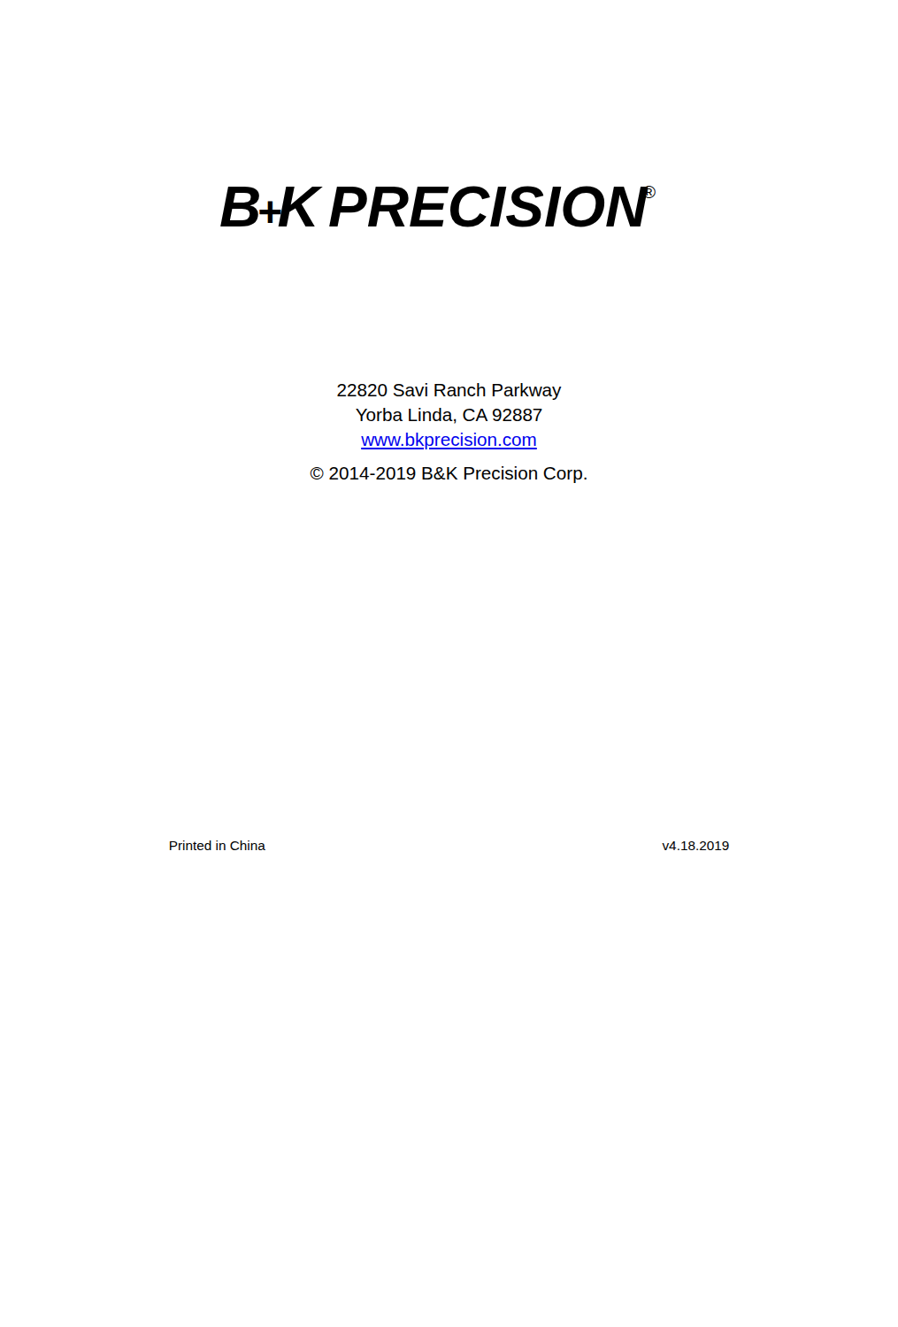22820 Savi Ranch Parkway
Yorba Linda, CA 92887
www.bkprecision.com
© 2014-2019 B&K Precision Corp.
Printed in China v4.18.2019